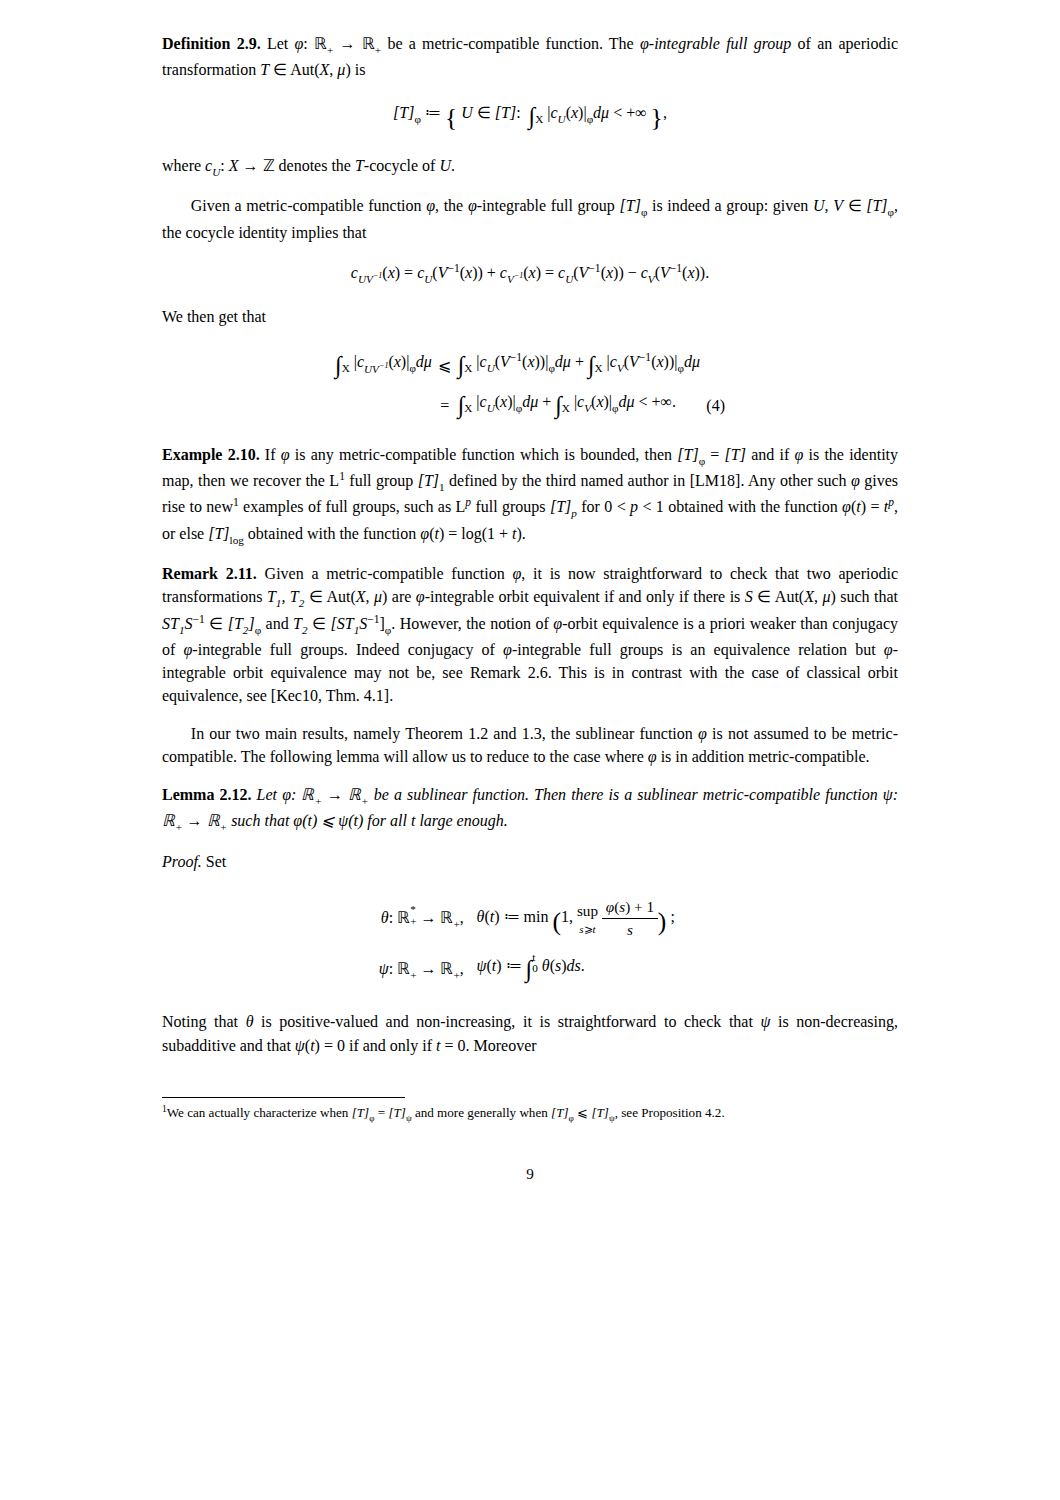Definition 2.9. Let φ: ℝ+ → ℝ+ be a metric-compatible function. The φ-integrable full group of an aperiodic transformation T ∈ Aut(X, μ) is
[T] φ ≔ { U ∈ [T]: ∫X |cU(x)|φdμ < +∞ },
where cU: X → ℤ denotes the T-cocycle of U.
Given a metric-compatible function φ, the φ-integrable full group [T] φ is indeed a group: given U, V ∈ [T] φ, the cocycle identity implies that
cUV−1(x) = cU(V−1(x)) + cV−1(x) = cU(V−1(x)) − cV(V−1(x)).
We then get that
| ∫ X / c UV −1 ( x )/ φ dμ | ⩽ | ∫ X / c U ( V −1 ( x ))/ φ dμ + ∫ X / c V ( V −1 ( x ))/ φ dμ | |
| | = | ∫ X / c U ( x )/ φ dμ + ∫ X / c V ( x )/ φ dμ < +∞. | (4) |
Example 2.10. If φ is any metric-compatible function which is bounded, then [T] φ = [T] and if φ is the identity map, then we recover the L1 full group [T] 1 defined by the third named author in [LM18]. Any other such φ gives rise to new1 examples of full groups, such as Lp full groups [T]p for 0 < p < 1 obtained with the function φ(t) = tp, or else [T] log obtained with the function φ(t) = log(1 + t).
Remark 2.11. Given a metric-compatible function φ, it is now straightforward to check that two aperiodic transformations T1, T2 ∈ Aut(X, μ) are φ-integrable orbit equivalent if and only if there is S ∈ Aut(X, μ) such that ST1 S−1 ∈ [T2] φ and T2 ∈ [ST1 S−1]φ. However, the notion of φ-orbit equivalence is a priori weaker than conjugacy of φ-integrable full groups. Indeed conjugacy of φ-integrable full groups is an equivalence relation but φ-integrable orbit equivalence may not be, see Remark 2.6. This is in contrast with the case of classical orbit equivalence, see [Kec10, Thm. 4.1].
In our two main results, namely Theorem 1.2 and 1.3, the sublinear function φ is not assumed to be metric-compatible. The following lemma will allow us to reduce to the case where φ is in addition metric-compatible.
Lemma 2.12. Let φ: ℝ+ → ℝ+ be a sublinear function. Then there is a sublinear metric-compatible function ψ: ℝ+ → ℝ+ such that φ(t) ⩽ ψ(t) for all t large enough.
Proof. Set
| θ : ℝ * + → ℝ + , | θ ( t ) ≔ min ( 1, sup s ⩾ t φ ( s ) + 1 s ) ; |
| ψ : ℝ + → ℝ + , | ψ ( t ) ≔ ∫ t 0 θ ( s ) ds . |
Noting that θ is positive-valued and non-increasing, it is straightforward to check that ψ is non-decreasing, subadditive and that ψ(t) = 0 if and only if t = 0. Moreover
1We can actually characterize when [T] φ = [T] ψ and more generally when [T] φ ⩽ [T] ψ, see Proposition 4.2.
9